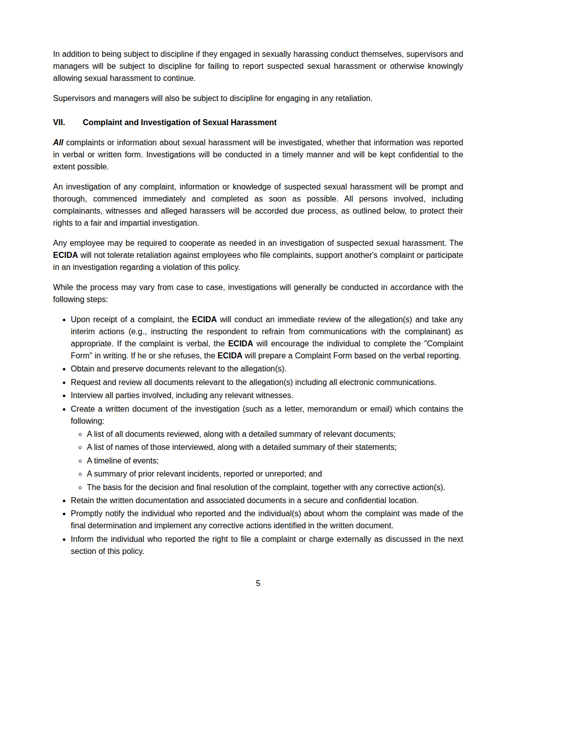In addition to being subject to discipline if they engaged in sexually harassing conduct themselves, supervisors and managers will be subject to discipline for failing to report suspected sexual harassment or otherwise knowingly allowing sexual harassment to continue.
Supervisors and managers will also be subject to discipline for engaging in any retaliation.
VII. Complaint and Investigation of Sexual Harassment
All complaints or information about sexual harassment will be investigated, whether that information was reported in verbal or written form. Investigations will be conducted in a timely manner and will be kept confidential to the extent possible.
An investigation of any complaint, information or knowledge of suspected sexual harassment will be prompt and thorough, commenced immediately and completed as soon as possible. All persons involved, including complainants, witnesses and alleged harassers will be accorded due process, as outlined below, to protect their rights to a fair and impartial investigation.
Any employee may be required to cooperate as needed in an investigation of suspected sexual harassment. The ECIDA will not tolerate retaliation against employees who file complaints, support another's complaint or participate in an investigation regarding a violation of this policy.
While the process may vary from case to case, investigations will generally be conducted in accordance with the following steps:
Upon receipt of a complaint, the ECIDA will conduct an immediate review of the allegation(s) and take any interim actions (e.g., instructing the respondent to refrain from communications with the complainant) as appropriate. If the complaint is verbal, the ECIDA will encourage the individual to complete the "Complaint Form" in writing. If he or she refuses, the ECIDA will prepare a Complaint Form based on the verbal reporting.
Obtain and preserve documents relevant to the allegation(s).
Request and review all documents relevant to the allegation(s) including all electronic communications.
Interview all parties involved, including any relevant witnesses.
Create a written document of the investigation (such as a letter, memorandum or email) which contains the following:
A list of all documents reviewed, along with a detailed summary of relevant documents;
A list of names of those interviewed, along with a detailed summary of their statements;
A timeline of events;
A summary of prior relevant incidents, reported or unreported; and
The basis for the decision and final resolution of the complaint, together with any corrective action(s).
Retain the written documentation and associated documents in a secure and confidential location.
Promptly notify the individual who reported and the individual(s) about whom the complaint was made of the final determination and implement any corrective actions identified in the written document.
Inform the individual who reported the right to file a complaint or charge externally as discussed in the next section of this policy.
5